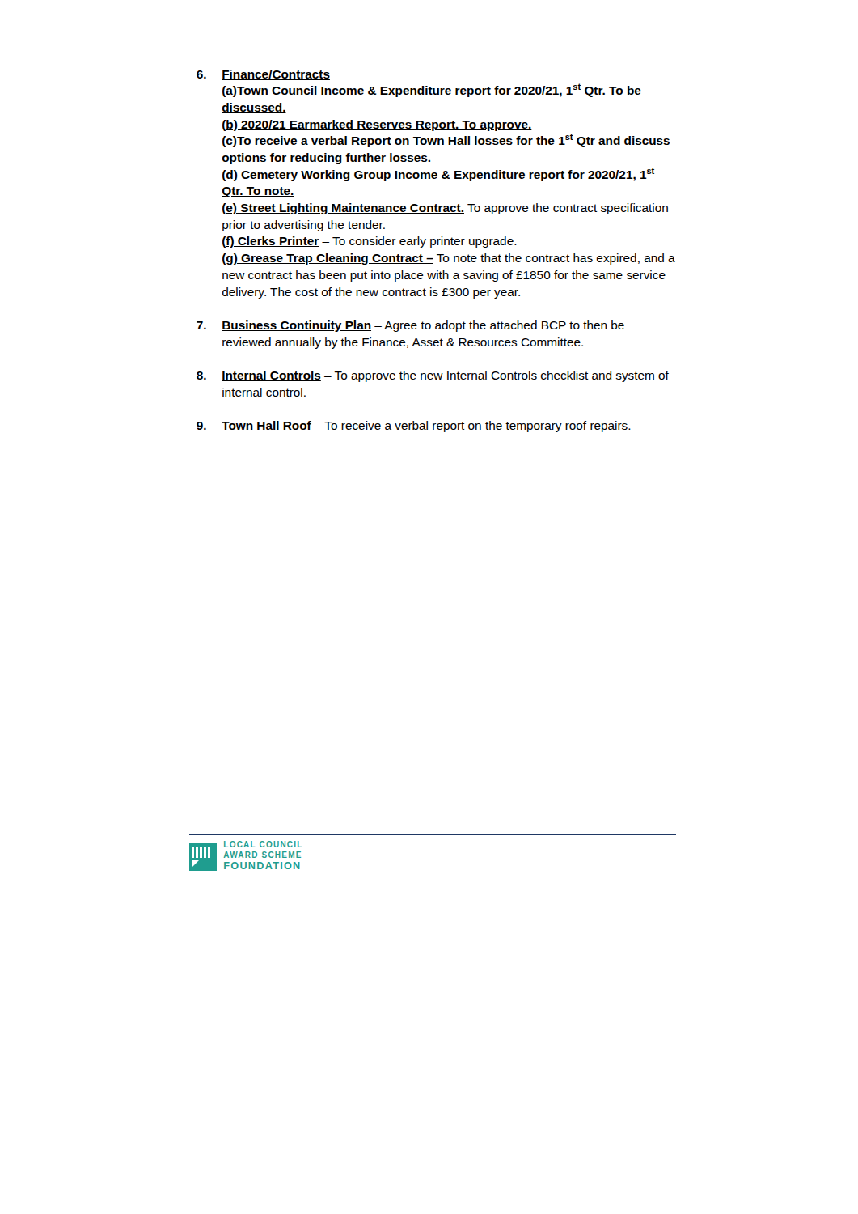6.
Finance/Contracts
(a)Town Council Income & Expenditure report for 2020/21, 1st Qtr. To be discussed.
(b) 2020/21 Earmarked Reserves Report. To approve.
(c)To receive a verbal Report on Town Hall losses for the 1st Qtr and discuss options for reducing further losses.
(d) Cemetery Working Group Income & Expenditure report for 2020/21, 1st Qtr. To note.
(e) Street Lighting Maintenance Contract. To approve the contract specification prior to advertising the tender.
(f) Clerks Printer – To consider early printer upgrade.
(g) Grease Trap Cleaning Contract – To note that the contract has expired, and a new contract has been put into place with a saving of £1850 for the same service delivery. The cost of the new contract is £300 per year.
7. Business Continuity Plan – Agree to adopt the attached BCP to then be reviewed annually by the Finance, Asset & Resources Committee.
8. Internal Controls – To approve the new Internal Controls checklist and system of internal control.
9. Town Hall Roof – To receive a verbal report on the temporary roof repairs.
LOCAL COUNCIL
AWARD SCHEME
FOUNDATION